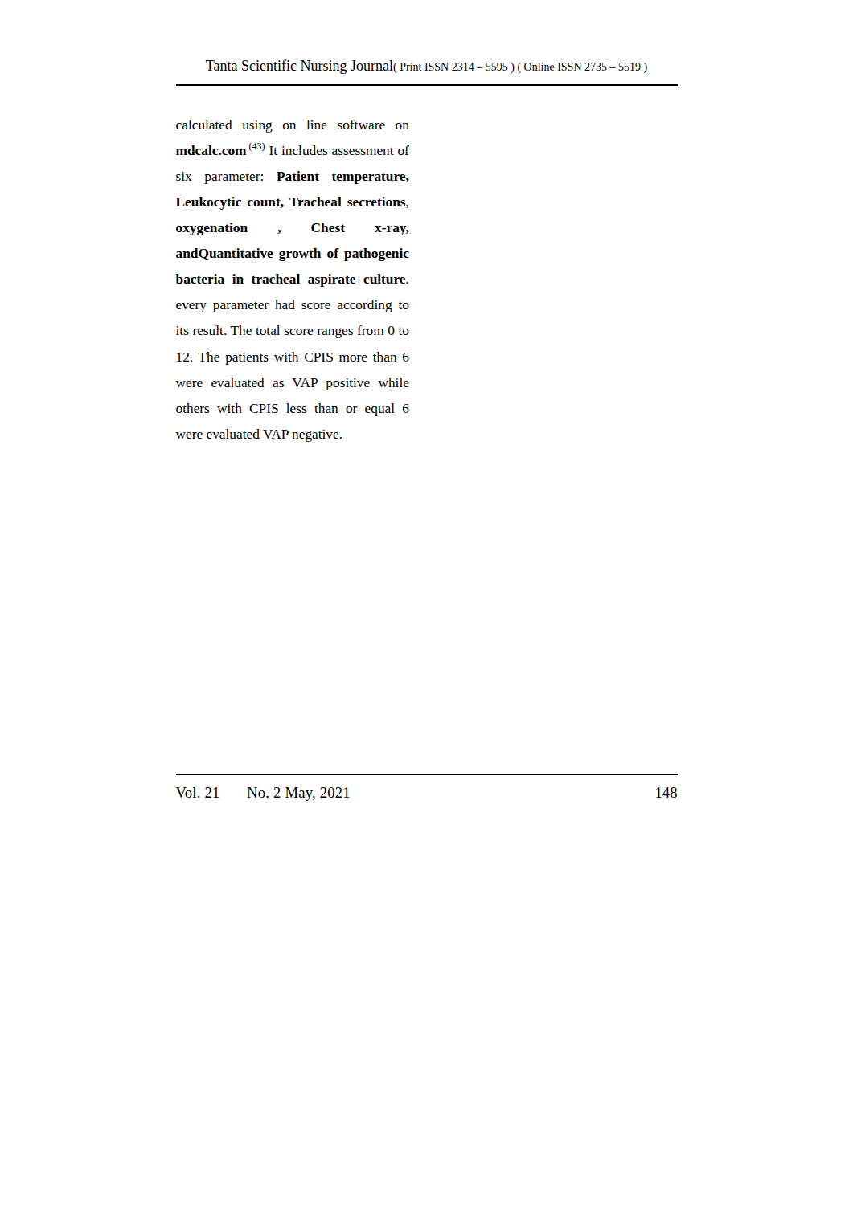Tanta Scientific Nursing Journal( Print ISSN 2314 – 5595 ) ( Online ISSN 2735 – 5519 )
calculated using on line software on mdcalc.com.(43) It includes assessment of six parameter: Patient temperature, Leukocytic count, Tracheal secretions, oxygenation , Chest x-ray, andQuantitative growth of pathogenic bacteria in tracheal aspirate culture. every parameter had score according to its result. The total score ranges from 0 to 12. The patients with CPIS more than 6 were evaluated as VAP positive while others with CPIS less than or equal 6 were evaluated VAP negative.
Vol. 21 No. 2 May, 2021 148